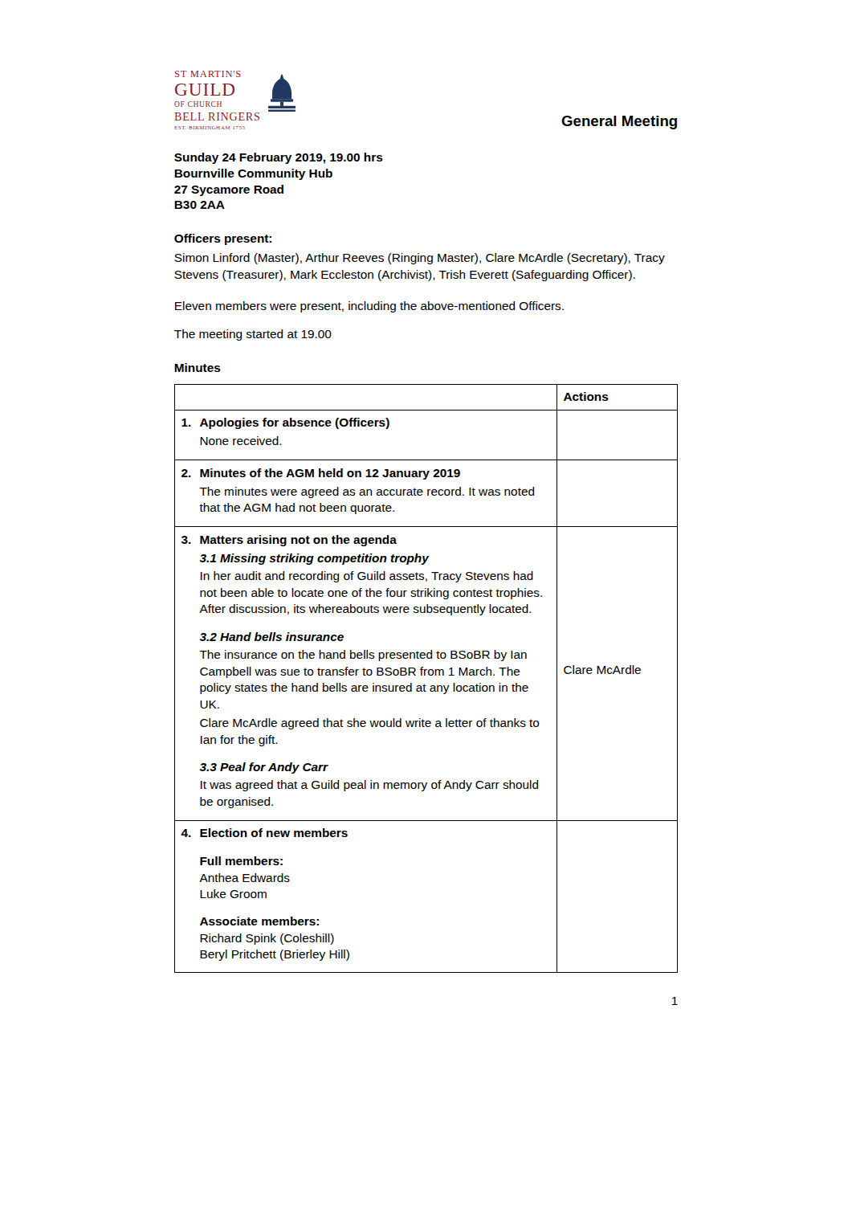St Martin's Guild of Church Bell Ringers — Est. Birmingham 1755 ST MARTIN'S GUILD OF CHURCH BELL RINGERS EST. BIRMINGHAM 1755
General Meeting
Sunday 24 February 2019, 19.00 hrs
Bournville Community Hub
27 Sycamore Road
B30 2AA
Officers present:
Simon Linford (Master), Arthur Reeves (Ringing Master), Clare McArdle (Secretary), Tracy Stevens (Treasurer), Mark Eccleston (Archivist), Trish Everett (Safeguarding Officer).
Eleven members were present, including the above-mentioned Officers.
The meeting started at 19.00
Minutes
| | Actions |
| --- | --- |
| 1. Apologies for absence (Officers) None received. | |
| 2. Minutes of the AGM held on 12 January 2019 The minutes were agreed as an accurate record. It was noted that the AGM had not been quorate. | |
| 3. Matters arising not on the agenda 3.1 Missing striking competition trophy In her audit and recording of Guild assets, Tracy Stevens had not been able to locate one of the four striking contest trophies. After discussion, its whereabouts were subsequently located. 3.2 Hand bells insurance The insurance on the hand bells presented to BSoBR by Ian Campbell was sue to transfer to BSoBR from 1 March. The policy states the hand bells are insured at any location in the UK. Clare McArdle agreed that she would write a letter of thanks to Ian for the gift. 3.3 Peal for Andy Carr It was agreed that a Guild peal in memory of Andy Carr should be organised. | Clare McArdle |
| 4. Election of new members Full members: Anthea Edwards Luke Groom Associate members: Richard Spink (Coleshill) Beryl Pritchett (Brierley Hill) | |
1